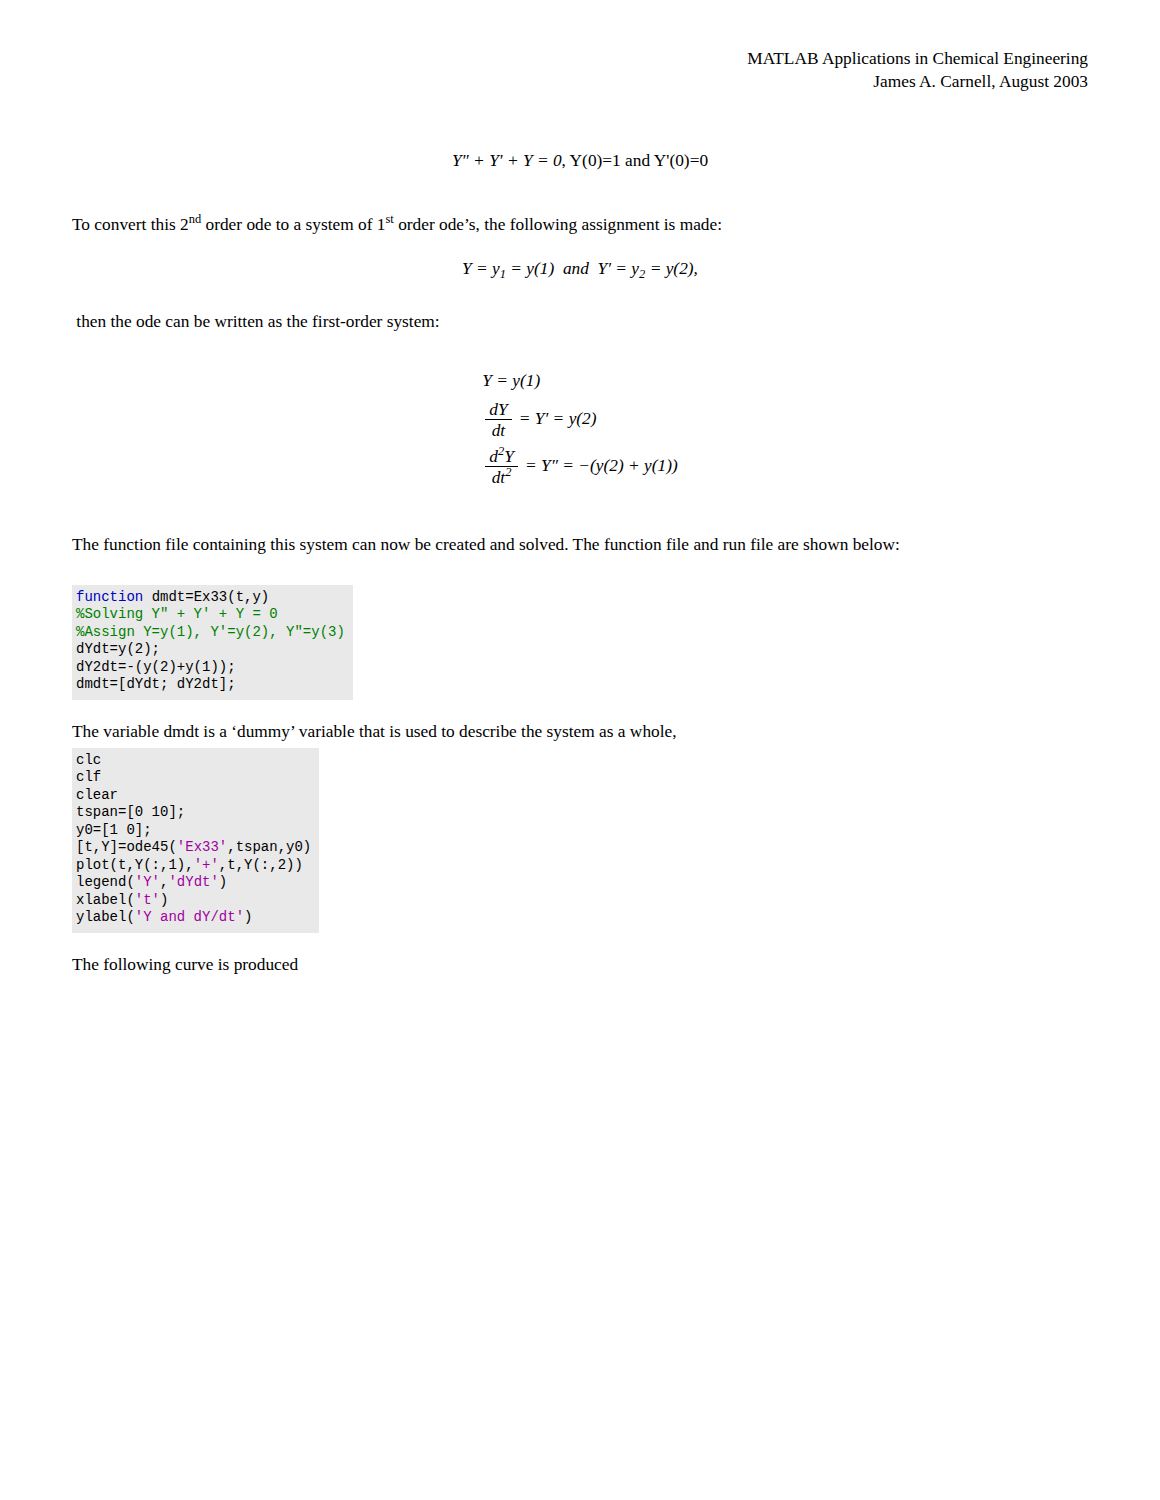MATLAB Applications in Chemical Engineering James A. Carnell, August 2003
Y″ + Y′ + Y = 0, Y(0)=1 and Y'(0)=0
To convert this 2nd order ode to a system of 1st order ode’s, the following assignment is made:
Y = y1 = y(1) and Y′ = y2 = y(2),
then the ode can be written as the first-order system:
| Y = y(1) |
| dY dt = Y′ = y(2) |
| d 2 Y dt 2 = Y″ = −(y(2) + y(1)) |
The function file containing this system can now be created and solved. The function file and run file are shown below:
function dmdt=Ex33(t,y) %Solving Y″ + Y' + Y = 0 %Assign Y=y(1), Y'=y(2), Y″=y(3) dYdt=y(2); dY2dt=-(y(2)+y(1)); dmdt=[dYdt; dY2dt];
The variable dmdt is a ‘dummy’ variable that is used to describe the system as a whole,
clc clf clear tspan=[0 10]; y0=[1 0]; [t,Y]=ode45('Ex33',tspan,y0) plot(t,Y(:,1),'+',t,Y(:,2)) legend('Y','dYdt') xlabel('t') ylabel('Y and dY/dt')
The following curve is produced